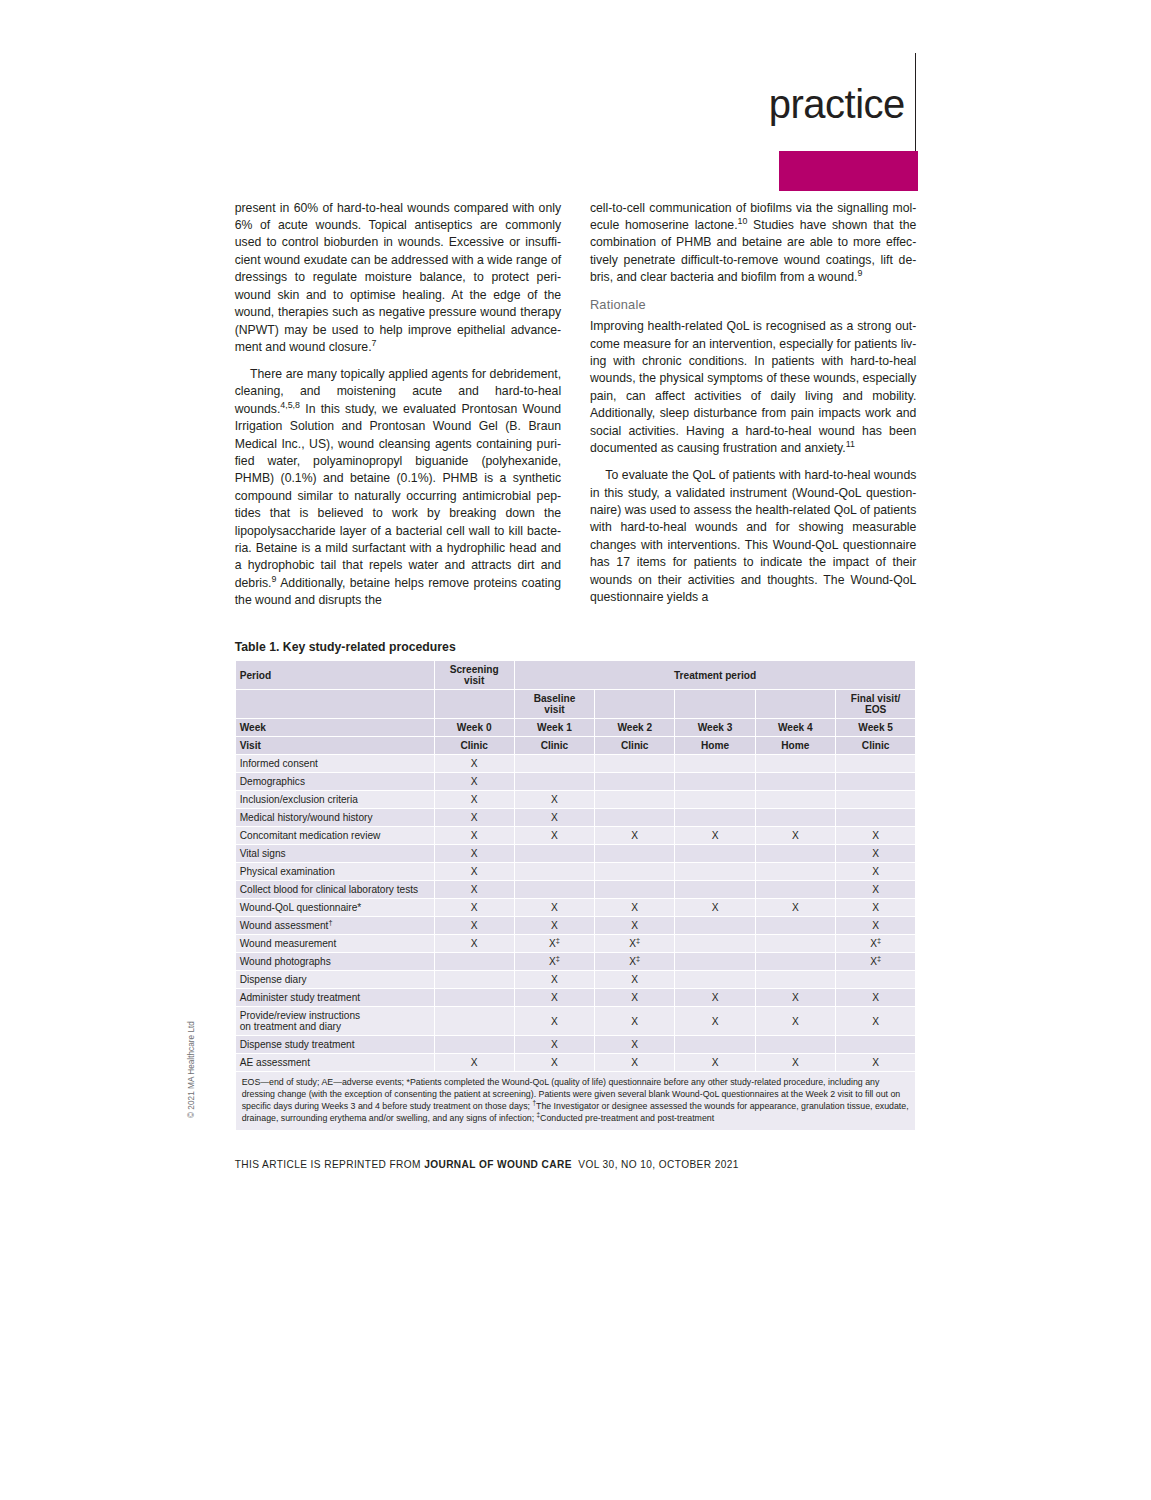practice
present in 60% of hard-to-heal wounds compared with only 6% of acute wounds. Topical antiseptics are commonly used to control bioburden in wounds. Excessive or insufficient wound exudate can be addressed with a wide range of dressings to regulate moisture balance, to protect periwound skin and to optimise healing. At the edge of the wound, therapies such as negative pressure wound therapy (NPWT) may be used to help improve epithelial advancement and wound closure.7
There are many topically applied agents for debridement, cleaning, and moistening acute and hard-to-heal wounds.4,5,8 In this study, we evaluated Prontosan Wound Irrigation Solution and Prontosan Wound Gel (B. Braun Medical Inc., US), wound cleansing agents containing purified water, polyaminopropyl biguanide (polyhexanide, PHMB) (0.1%) and betaine (0.1%). PHMB is a synthetic compound similar to naturally occurring antimicrobial peptides that is believed to work by breaking down the lipopolysaccharide layer of a bacterial cell wall to kill bacteria. Betaine is a mild surfactant with a hydrophilic head and a hydrophobic tail that repels water and attracts dirt and debris.9 Additionally, betaine helps remove proteins coating the wound and disrupts the
cell-to-cell communication of biofilms via the signalling molecule homoserine lactone.10 Studies have shown that the combination of PHMB and betaine are able to more effectively penetrate difficult-to-remove wound coatings, lift debris, and clear bacteria and biofilm from a wound.9
Rationale
Improving health-related QoL is recognised as a strong outcome measure for an intervention, especially for patients living with chronic conditions. In patients with hard-to-heal wounds, the physical symptoms of these wounds, especially pain, can affect activities of daily living and mobility. Additionally, sleep disturbance from pain impacts work and social activities. Having a hard-to-heal wound has been documented as causing frustration and anxiety.11
To evaluate the QoL of patients with hard-to-heal wounds in this study, a validated instrument (Wound-QoL questionnaire) was used to assess the health-related QoL of patients with hard-to-heal wounds and for showing measurable changes with interventions. This Wound-QoL questionnaire has 17 items for patients to indicate the impact of their wounds on their activities and thoughts. The Wound-QoL questionnaire yields a
Table 1. Key study-related procedures
| Period | Screening visit | Treatment period |
| --- | --- | --- |
| | | Baseline visit | | | | Final visit/ EOS |
| Week | Week 0 | Week 1 | Week 2 | Week 3 | Week 4 | Week 5 |
| Visit | Clinic | Clinic | Clinic | Home | Home | Clinic |
| Informed consent | X | | | | | |
| Demographics | X | | | | | |
| Inclusion/exclusion criteria | X | X | | | | |
| Medical history/wound history | X | X | | | | |
| Concomitant medication review | X | X | X | X | X | X |
| Vital signs | X | | | | | X |
| Physical examination | X | | | | | X |
| Collect blood for clinical laboratory tests | X | | | | | X |
| Wound-QoL questionnaire* | X | X | X | X | X | X |
| Wound assessment † | X | X | X | | | X |
| Wound measurement | X | X ‡ | X ‡ | | | X ‡ |
| Wound photographs | | X ‡ | X ‡ | | | X ‡ |
| Dispense diary | | X | X | | | |
| Administer study treatment | | X | X | X | X | X |
| Provide/review instructions on treatment and diary | | X | X | X | X | X |
| Dispense study treatment | | X | X | | | |
| AE assessment | X | X | X | X | X | X |
EOS—end of study; AE—adverse events; *Patients completed the Wound-QoL (quality of life) questionnaire before any other study-related procedure, including any dressing change (with the exception of consenting the patient at screening). Patients were given several blank Wound-QoL questionnaires at the Week 2 visit to fill out on specific days during Weeks 3 and 4 before study treatment on those days; †The Investigator or designee assessed the wounds for appearance, granulation tissue, exudate, drainage, surrounding erythema and/or swelling, and any signs of infection; ‡Conducted pre-treatment and post-treatment
THIS ARTICLE IS REPRINTED FROM JOURNAL OF WOUND CARE VOL 30, NO 10, OCTOBER 2021
© 2021 MA Healthcare Ltd